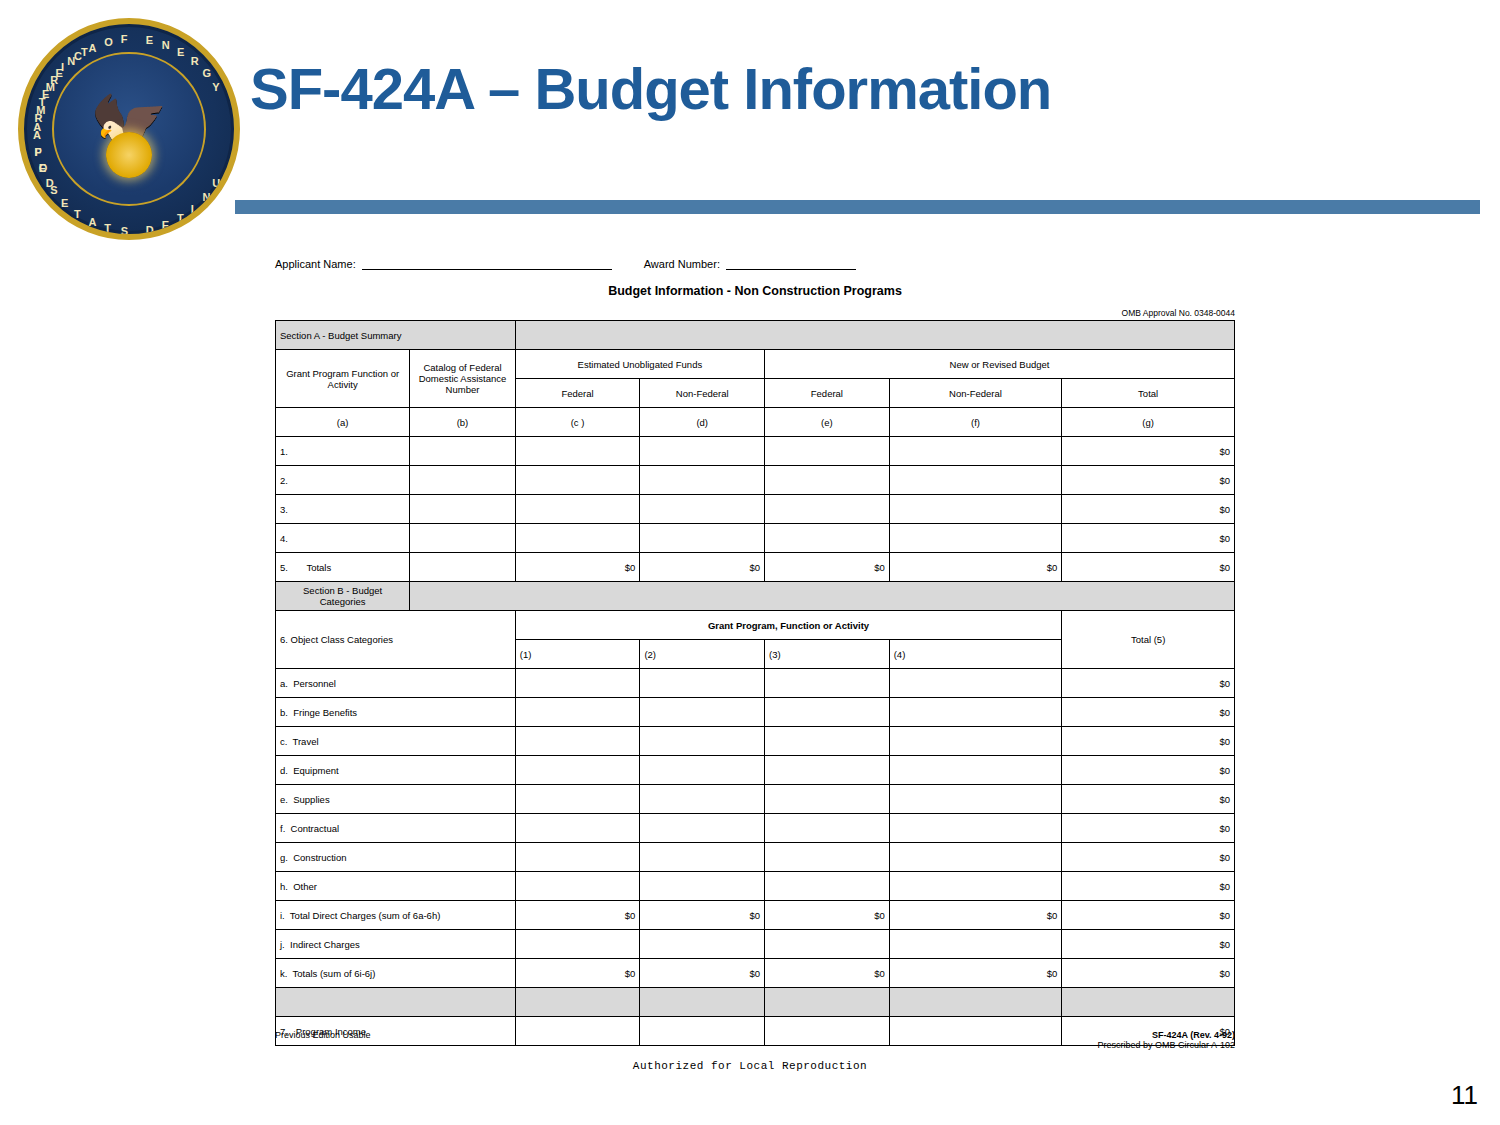D E P A R T M E N T O F E N E R G Y U N I T E D S T A T E S O F A M E R I C A
🦅
SF-424A – Budget Information
Applicant Name: Award Number:
Budget Information - Non Construction Programs
OMB Approval No. 0348-0044
| Section A - Budget Summary | |
| Grant Program Function or Activity | Catalog of Federal Domestic Assistance Number | Estimated Unobligated Funds | New or Revised Budget |
| Federal | Non-Federal | Federal | Non-Federal | Total |
| (a) | (b) | (c ) | (d) | (e) | (f) | (g) |
| 1. | | | | | | $0 |
| 2. | | | | | | $0 |
| 3. | | | | | | $0 |
| 4. | | | | | | $0 |
| 5. Totals | | $0 | $0 | $0 | $0 | $0 |
| Section B - Budget Categories | |
| 6. Object Class Categories | Grant Program, Function or Activity | Total (5) |
| (1) | (2) | (3) | (4) |
| a. Personnel | | | | | $0 |
| b. Fringe Benefits | | | | | $0 |
| c. Travel | | | | | $0 |
| d. Equipment | | | | | $0 |
| e. Supplies | | | | | $0 |
| f. Contractual | | | | | $0 |
| g. Construction | | | | | $0 |
| h. Other | | | | | $0 |
| i. Total Direct Charges (sum of 6a-6h) | $0 | $0 | $0 | $0 | $0 |
| j. Indirect Charges | | | | | $0 |
| k. Totals (sum of 6i-6j) | $0 | $0 | $0 | $0 | $0 |
| 7. Program Income | | | | | $0 |
Previous Edition Usable
SF-424A (Rev. 4-92) Prescribed by OMB Circular A-102
Authorized for Local Reproduction
11